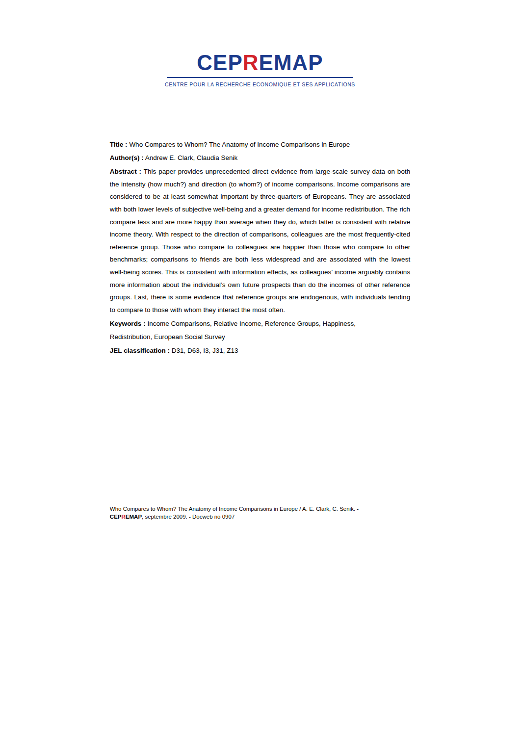CEP REMAP
Centre pour la recherche economique et ses applications
Title : Who Compares to Whom? The Anatomy of Income Comparisons in Europe
Author(s) : Andrew E. Clark, Claudia Senik
Abstract : This paper provides unprecedented direct evidence from large-scale survey data on both the intensity (how much?) and direction (to whom?) of income comparisons. Income comparisons are considered to be at least somewhat important by three-quarters of Europeans. They are associated with both lower levels of subjective well-being and a greater demand for income redistribution. The rich compare less and are more happy than average when they do, which latter is consistent with relative income theory. With respect to the direction of comparisons, colleagues are the most frequently-cited reference group. Those who compare to colleagues are happier than those who compare to other benchmarks; comparisons to friends are both less widespread and are associated with the lowest well-being scores. This is consistent with information effects, as colleagues’ income arguably contains more information about the individual’s own future prospects than do the incomes of other reference groups. Last, there is some evidence that reference groups are endogenous, with individuals tending to compare to those with whom they interact the most often.
Keywords : Income Comparisons, Relative Income, Reference Groups, Happiness,
Redistribution, European Social Survey
JEL classification : D31, D63, I3, J31, Z13
Who Compares to Whom? The Anatomy of Income Comparisons in Europe / A. E. Clark, C. Senik. -
CEPREMAP, septembre 2009. - Docweb no 0907